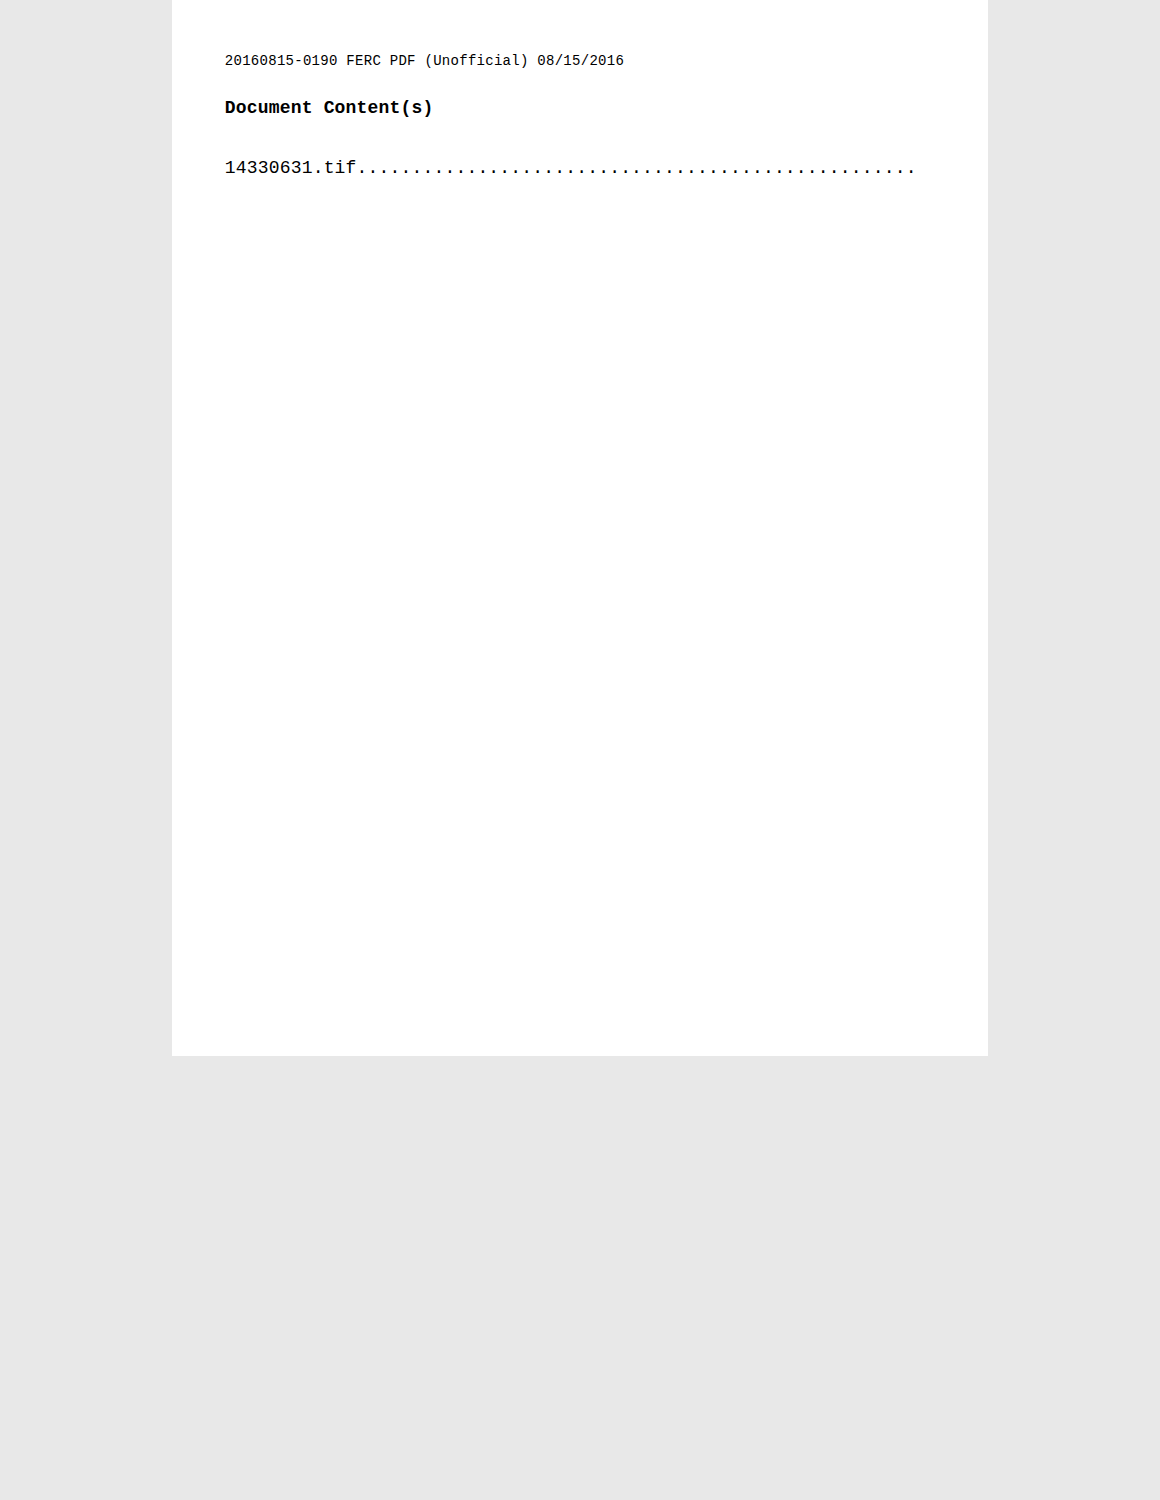20160815-0190 FERC PDF (Unofficial) 08/15/2016
Document Content(s)
14330631.tif.......................................................1-3